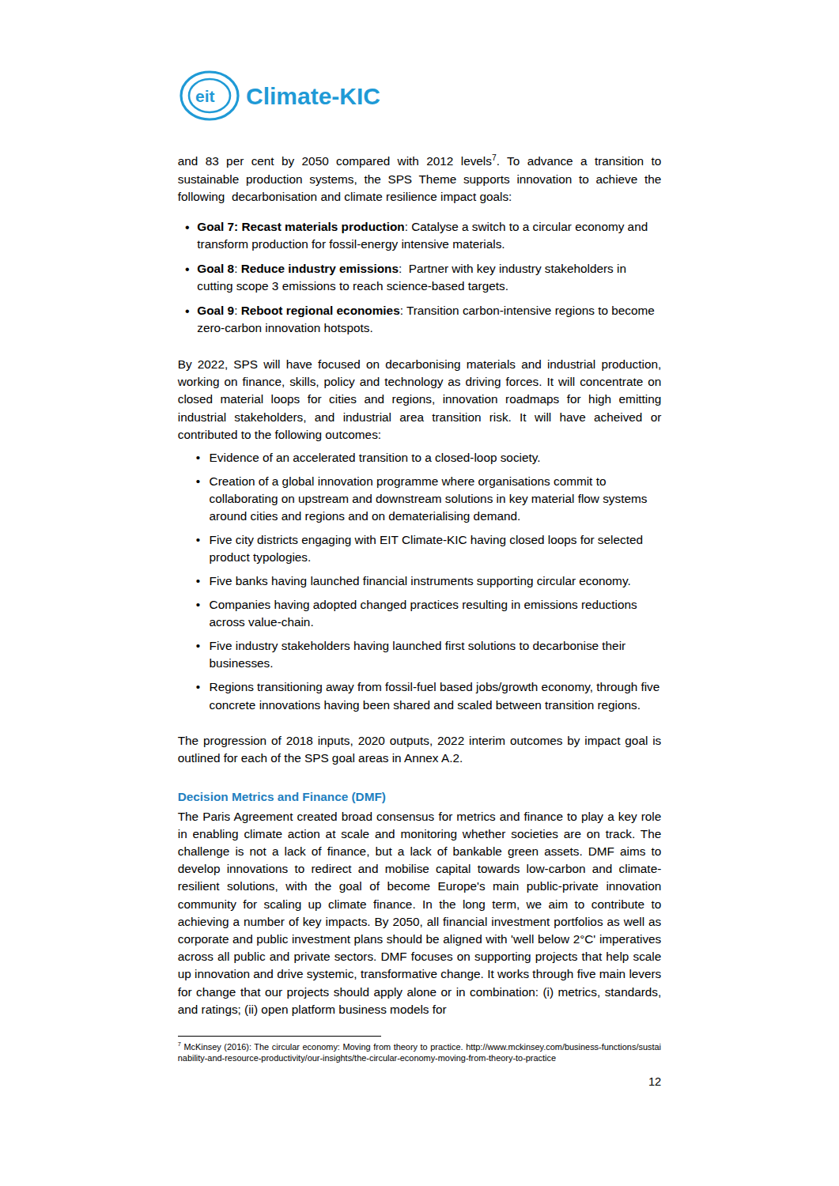eit Climate-KIC
and 83 per cent by 2050 compared with 2012 levels7. To advance a transition to sustainable production systems, the SPS Theme supports innovation to achieve the following decarbonisation and climate resilience impact goals:
Goal 7: Recast materials production: Catalyse a switch to a circular economy and transform production for fossil-energy intensive materials.
Goal 8: Reduce industry emissions: Partner with key industry stakeholders in cutting scope 3 emissions to reach science-based targets.
Goal 9: Reboot regional economies: Transition carbon-intensive regions to become zero-carbon innovation hotspots.
By 2022, SPS will have focused on decarbonising materials and industrial production, working on finance, skills, policy and technology as driving forces. It will concentrate on closed material loops for cities and regions, innovation roadmaps for high emitting industrial stakeholders, and industrial area transition risk. It will have acheived or contributed to the following outcomes:
Evidence of an accelerated transition to a closed-loop society.
Creation of a global innovation programme where organisations commit to collaborating on upstream and downstream solutions in key material flow systems around cities and regions and on dematerialising demand.
Five city districts engaging with EIT Climate-KIC having closed loops for selected product typologies.
Five banks having launched financial instruments supporting circular economy.
Companies having adopted changed practices resulting in emissions reductions across value-chain.
Five industry stakeholders having launched first solutions to decarbonise their businesses.
Regions transitioning away from fossil-fuel based jobs/growth economy, through five concrete innovations having been shared and scaled between transition regions.
The progression of 2018 inputs, 2020 outputs, 2022 interim outcomes by impact goal is outlined for each of the SPS goal areas in Annex A.2.
Decision Metrics and Finance (DMF)
The Paris Agreement created broad consensus for metrics and finance to play a key role in enabling climate action at scale and monitoring whether societies are on track. The challenge is not a lack of finance, but a lack of bankable green assets. DMF aims to develop innovations to redirect and mobilise capital towards low-carbon and climate-resilient solutions, with the goal of become Europe's main public-private innovation community for scaling up climate finance. In the long term, we aim to contribute to achieving a number of key impacts. By 2050, all financial investment portfolios as well as corporate and public investment plans should be aligned with 'well below 2°C' imperatives across all public and private sectors. DMF focuses on supporting projects that help scale up innovation and drive systemic, transformative change. It works through five main levers for change that our projects should apply alone or in combination: (i) metrics, standards, and ratings; (ii) open platform business models for
7 McKinsey (2016): The circular economy: Moving from theory to practice. http://www.mckinsey.com/business-functions/sustainability-and-resource-productivity/our-insights/the-circular-economy-moving-from-theory-to-practice
12